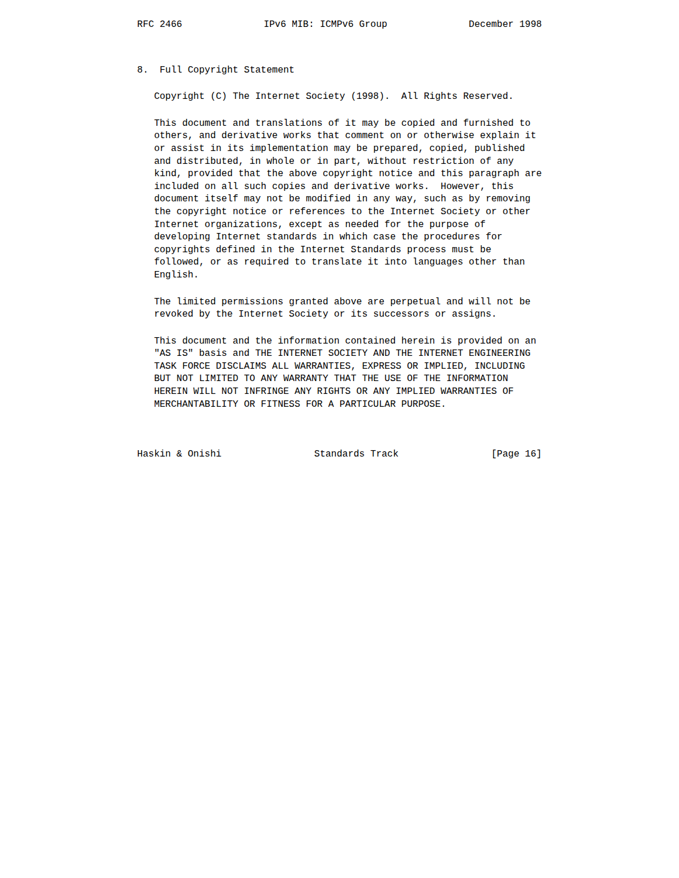RFC 2466 IPv6 MIB: ICMPv6 Group December 1998
8. Full Copyright Statement
Copyright (C) The Internet Society (1998). All Rights Reserved.
This document and translations of it may be copied and furnished to others, and derivative works that comment on or otherwise explain it or assist in its implementation may be prepared, copied, published and distributed, in whole or in part, without restriction of any kind, provided that the above copyright notice and this paragraph are included on all such copies and derivative works. However, this document itself may not be modified in any way, such as by removing the copyright notice or references to the Internet Society or other Internet organizations, except as needed for the purpose of developing Internet standards in which case the procedures for copyrights defined in the Internet Standards process must be followed, or as required to translate it into languages other than English.
The limited permissions granted above are perpetual and will not be revoked by the Internet Society or its successors or assigns.
This document and the information contained herein is provided on an "AS IS" basis and THE INTERNET SOCIETY AND THE INTERNET ENGINEERING TASK FORCE DISCLAIMS ALL WARRANTIES, EXPRESS OR IMPLIED, INCLUDING BUT NOT LIMITED TO ANY WARRANTY THAT THE USE OF THE INFORMATION HEREIN WILL NOT INFRINGE ANY RIGHTS OR ANY IMPLIED WARRANTIES OF MERCHANTABILITY OR FITNESS FOR A PARTICULAR PURPOSE.
Haskin & Onishi Standards Track [Page 16]